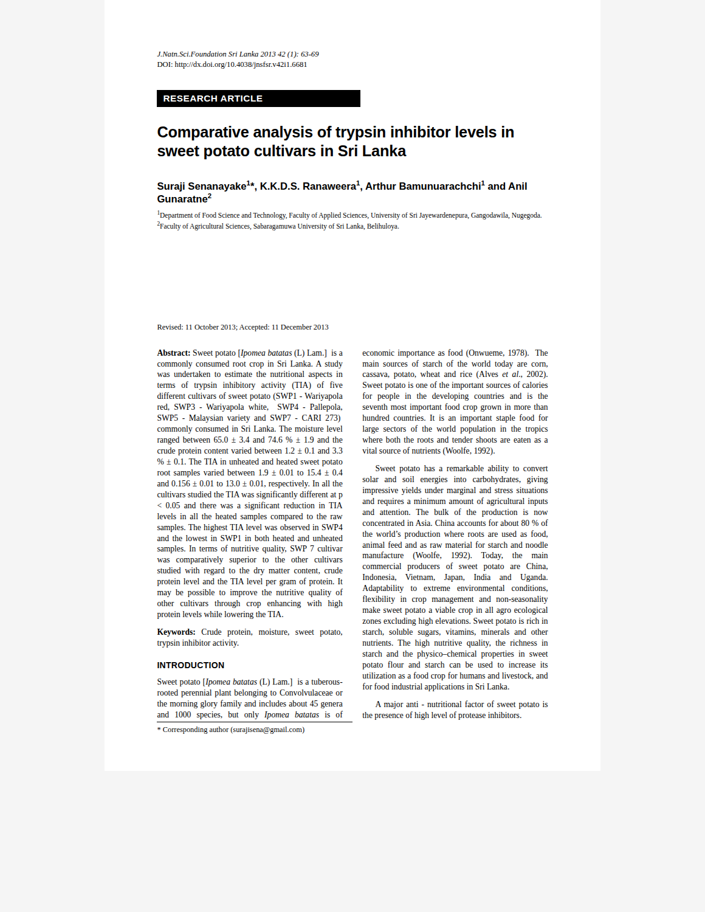J.Natn.Sci.Foundation Sri Lanka 2013 42 (1): 63-69
DOI: http://dx.doi.org/10.4038/jnsfsr.v42i1.6681
RESEARCH ARTICLE
Comparative analysis of trypsin inhibitor levels in sweet potato cultivars in Sri Lanka
Suraji Senanayake1*, K.K.D.S. Ranaweera1, Arthur Bamunuarachchi1 and Anil Gunaratne2
1Department of Food Science and Technology, Faculty of Applied Sciences, University of Sri Jayewardenepura, Gangodawila, Nugegoda.
2Faculty of Agricultural Sciences, Sabaragamuwa University of Sri Lanka, Belihuloya.
Revised: 11 October 2013; Accepted: 11 December 2013
Abstract: Sweet potato [Ipomea batatas (L) Lam.] is a commonly consumed root crop in Sri Lanka. A study was undertaken to estimate the nutritional aspects in terms of trypsin inhibitory activity (TIA) of five different cultivars of sweet potato (SWP1 - Wariyapola red, SWP3 - Wariyapola white, SWP4 - Pallepola, SWP5 - Malaysian variety and SWP7 - CARI 273) commonly consumed in Sri Lanka. The moisture level ranged between 65.0 ± 3.4 and 74.6 % ± 1.9 and the crude protein content varied between 1.2 ± 0.1 and 3.3 % ± 0.1. The TIA in unheated and heated sweet potato root samples varied between 1.9 ± 0.01 to 15.4 ± 0.4 and 0.156 ± 0.01 to 13.0 ± 0.01, respectively. In all the cultivars studied the TIA was significantly different at p < 0.05 and there was a significant reduction in TIA levels in all the heated samples compared to the raw samples. The highest TIA level was observed in SWP4 and the lowest in SWP1 in both heated and unheated samples. In terms of nutritive quality, SWP 7 cultivar was comparatively superior to the other cultivars studied with regard to the dry matter content, crude protein level and the TIA level per gram of protein. It may be possible to improve the nutritive quality of other cultivars through crop enhancing with high protein levels while lowering the TIA.
Keywords: Crude protein, moisture, sweet potato, trypsin inhibitor activity.
INTRODUCTION
Sweet potato [Ipomea batatas (L) Lam.] is a tuberous-rooted perennial plant belonging to Convolvulaceae or the morning glory family and includes about 45 genera and 1000 species, but only Ipomea batatas is of economic importance as food (Onwueme, 1978). The main sources of starch of the world today are corn, cassava, potato, wheat and rice (Alves et al., 2002). Sweet potato is one of the important sources of calories for people in the developing countries and is the seventh most important food crop grown in more than hundred countries. It is an important staple food for large sectors of the world population in the tropics where both the roots and tender shoots are eaten as a vital source of nutrients (Woolfe, 1992).
Sweet potato has a remarkable ability to convert solar and soil energies into carbohydrates, giving impressive yields under marginal and stress situations and requires a minimum amount of agricultural inputs and attention. The bulk of the production is now concentrated in Asia. China accounts for about 80 % of the world’s production where roots are used as food, animal feed and as raw material for starch and noodle manufacture (Woolfe, 1992). Today, the main commercial producers of sweet potato are China, Indonesia, Vietnam, Japan, India and Uganda. Adaptability to extreme environmental conditions, flexibility in crop management and non-seasonality make sweet potato a viable crop in all agro ecological zones excluding high elevations. Sweet potato is rich in starch, soluble sugars, vitamins, minerals and other nutrients. The high nutritive quality, the richness in starch and the physico–chemical properties in sweet potato flour and starch can be used to increase its utilization as a food crop for humans and livestock, and for food industrial applications in Sri Lanka.
A major anti - nutritional factor of sweet potato is the presence of high level of protease inhibitors.
* Corresponding author (surajisena@gmail.com)